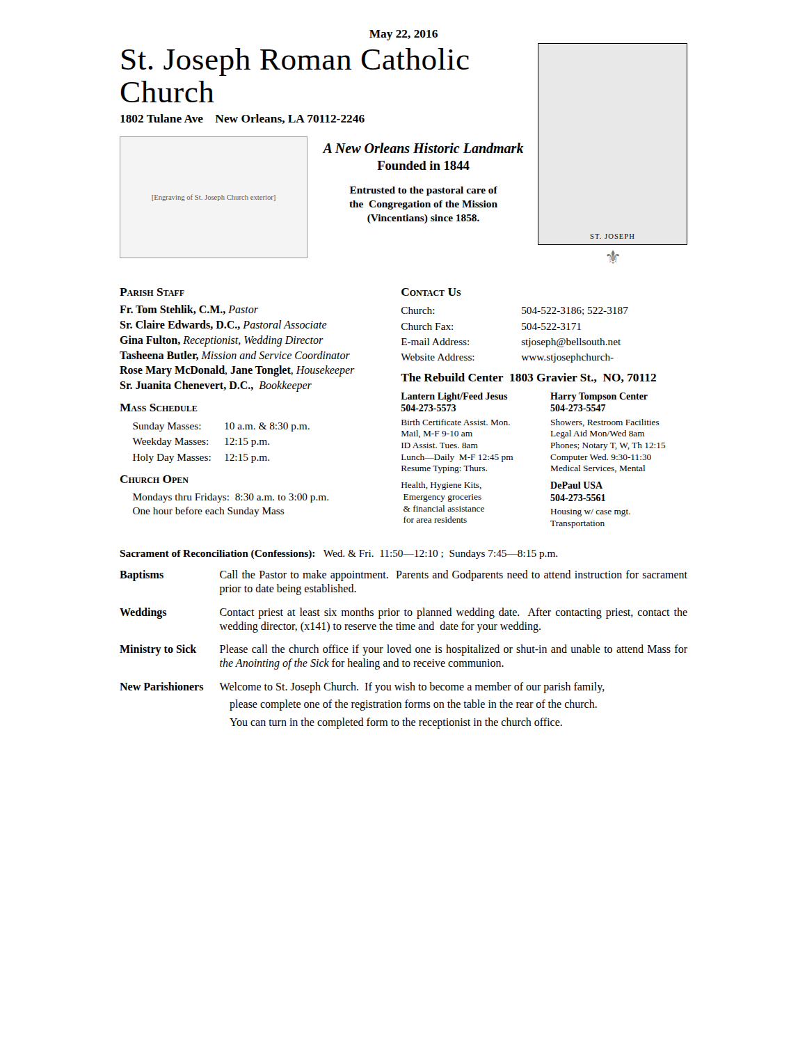May 22, 2016
St. Joseph Roman Catholic Church
1802 Tulane Ave New Orleans, LA 70112-2246
[Engraving of St. Joseph Church exterior]
A New Orleans Historic Landmark
Founded in 1844
Entrusted to the pastoral care of
the Congregation of the Mission
(Vincentians) since 1858.
ST. JOSEPH
⚜
Parish Staff
Fr. Tom Stehlik, C.M., Pastor
Sr. Claire Edwards, D.C., Pastoral Associate
Gina Fulton, Receptionist, Wedding Director
Tasheena Butler, Mission and Service Coordinator
Rose Mary McDonald, Jane Tonglet, Housekeeper
Sr. Juanita Chenevert, D.C., Bookkeeper
Mass Schedule
| Sunday Masses: | 10 a.m. & 8:30 p.m. |
| Weekday Masses: | 12:15 p.m. |
| Holy Day Masses: | 12:15 p.m. |
Church Open
Mondays thru Fridays: 8:30 a.m. to 3:00 p.m.
One hour before each Sunday Mass
Contact Us
| Church: | 504-522-3186; 522-3187 |
| Church Fax: | 504-522-3171 |
| E-mail Address: | stjoseph@bellsouth.net |
| Website Address: | www.stjosephchurch- |
The Rebuild Center 1803 Gravier St., NO, 70112
Lantern Light/Feed Jesus
504-273-5573
Birth Certificate Assist. Mon.
Mail, M-F 9-10 am
ID Assist. Tues. 8am
Lunch—Daily M-F 12:45 pm
Resume Typing: Thurs.
Health, Hygiene Kits,
Emergency groceries
& financial assistance
for area residents
Harry Tompson Center
504-273-5547
Showers, Restroom Facilities
Legal Aid Mon/Wed 8am
Phones; Notary T, W, Th 12:15
Computer Wed. 9:30-11:30
Medical Services, Mental
DePaul USA
504-273-5561
Housing w/ case mgt.
Transportation
Sacrament of Reconciliation (Confessions): Wed. & Fri. 11:50—12:10 ; Sundays 7:45—8:15 p.m.
Baptisms
Call the Pastor to make appointment. Parents and Godparents need to attend instruction for sacrament prior to date being established.
Weddings
Contact priest at least six months prior to planned wedding date. After contacting priest, contact the wedding director, (x141) to reserve the time and date for your wedding.
Ministry to Sick
Please call the church office if your loved one is hospitalized or shut-in and unable to attend Mass for the Anointing of the Sick for healing and to receive communion.
New Parishioners
Welcome to St. Joseph Church. If you wish to become a member of our parish family,
please complete one of the registration forms on the table in the rear of the church.
You can turn in the completed form to the receptionist in the church office.